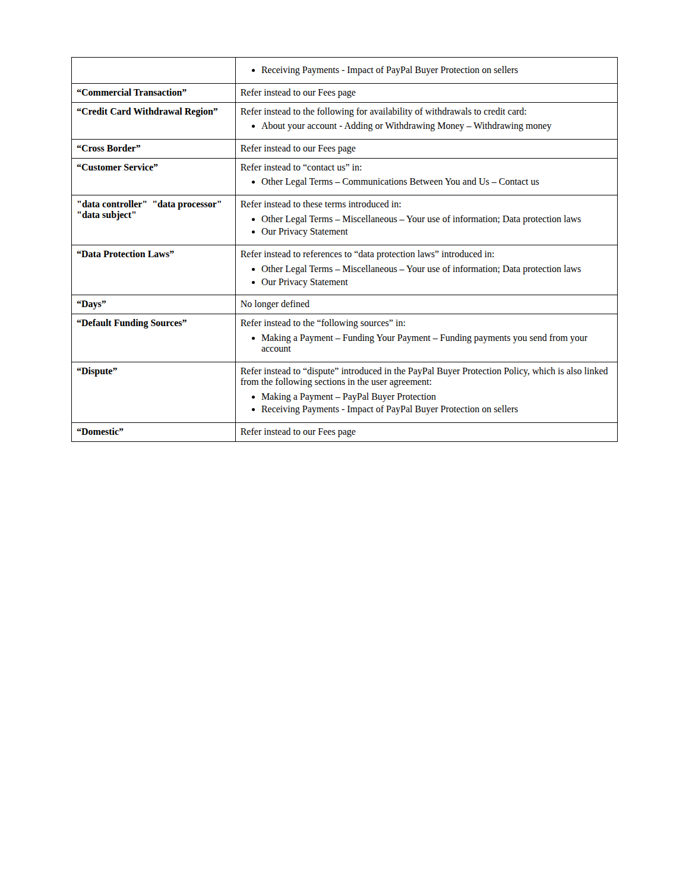| | Receiving Payments - Impact of PayPal Buyer Protection on sellers |
| “Commercial Transaction” | Refer instead to our Fees page |
| “Credit Card Withdrawal Region” | Refer instead to the following for availability of withdrawals to credit card: About your account - Adding or Withdrawing Money – Withdrawing money |
| “Cross Border” | Refer instead to our Fees page |
| “Customer Service” | Refer instead to “contact us” in: Other Legal Terms – Communications Between You and Us – Contact us |
| "data controller" "data processor" "data subject" | Refer instead to these terms introduced in: Other Legal Terms – Miscellaneous – Your use of information; Data protection laws Our Privacy Statement |
| “ Data Protection Laws ” | Refer instead to references to “data protection laws” introduced in: Other Legal Terms – Miscellaneous – Your use of information; Data protection laws Our Privacy Statement |
| “Days” | No longer defined |
| “Default Funding Sources” | Refer instead to the “following sources” in: Making a Payment – Funding Your Payment – Funding payments you send from your account |
| “Dispute” | Refer instead to “dispute” introduced in the PayPal Buyer Protection Policy, which is also linked from the following sections in the user agreement: Making a Payment – PayPal Buyer Protection Receiving Payments - Impact of PayPal Buyer Protection on sellers |
| “Domestic” | Refer instead to our Fees page |